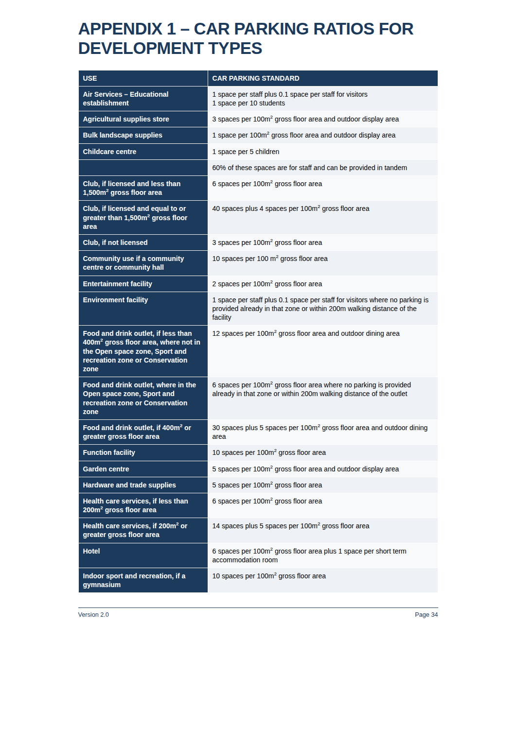APPENDIX 1 – CAR PARKING RATIOS FOR DEVELOPMENT TYPES
| USE | CAR PARKING STANDARD |
| --- | --- |
| Air Services – Educational establishment | 1 space per staff plus 0.1 space per staff for visitors 1 space per 10 students |
| Agricultural supplies store | 3 spaces per 100m 2 gross floor area and outdoor display area |
| Bulk landscape supplies | 1 space per 100m 2 gross floor area and outdoor display area |
| Childcare centre | 1 space per 5 children |
| | 60% of these spaces are for staff and can be provided in tandem |
| Club, if licensed and less than 1,500m 2 gross floor area | 6 spaces per 100m 2 gross floor area |
| Club, if licensed and equal to or greater than 1,500m 2 gross floor area | 40 spaces plus 4 spaces per 100m 2 gross floor area |
| Club, if not licensed | 3 spaces per 100m 2 gross floor area |
| Community use if a community centre or community hall | 10 spaces per 100 m 2 gross floor area |
| Entertainment facility | 2 spaces per 100m 2 gross floor area |
| Environment facility | 1 space per staff plus 0.1 space per staff for visitors where no parking is provided already in that zone or within 200m walking distance of the facility |
| Food and drink outlet, if less than 400m 2 gross floor area, where not in the Open space zone, Sport and recreation zone or Conservation zone | 12 spaces per 100m 2 gross floor area and outdoor dining area |
| Food and drink outlet, where in the Open space zone, Sport and recreation zone or Conservation zone | 6 spaces per 100m 2 gross floor area where no parking is provided already in that zone or within 200m walking distance of the outlet |
| Food and drink outlet, if 400m 2 or greater gross floor area | 30 spaces plus 5 spaces per 100m 2 gross floor area and outdoor dining area |
| Function facility | 10 spaces per 100m 2 gross floor area |
| Garden centre | 5 spaces per 100m 2 gross floor area and outdoor display area |
| Hardware and trade supplies | 5 spaces per 100m 2 gross floor area |
| Health care services, if less than 200m 2 gross floor area | 6 spaces per 100m 2 gross floor area |
| Health care services, if 200m 2 or greater gross floor area | 14 spaces plus 5 spaces per 100m 2 gross floor area |
| Hotel | 6 spaces per 100m 2 gross floor area plus 1 space per short term accommodation room |
| Indoor sport and recreation, if a gymnasium | 10 spaces per 100m 2 gross floor area |
Version 2.0 Page 34